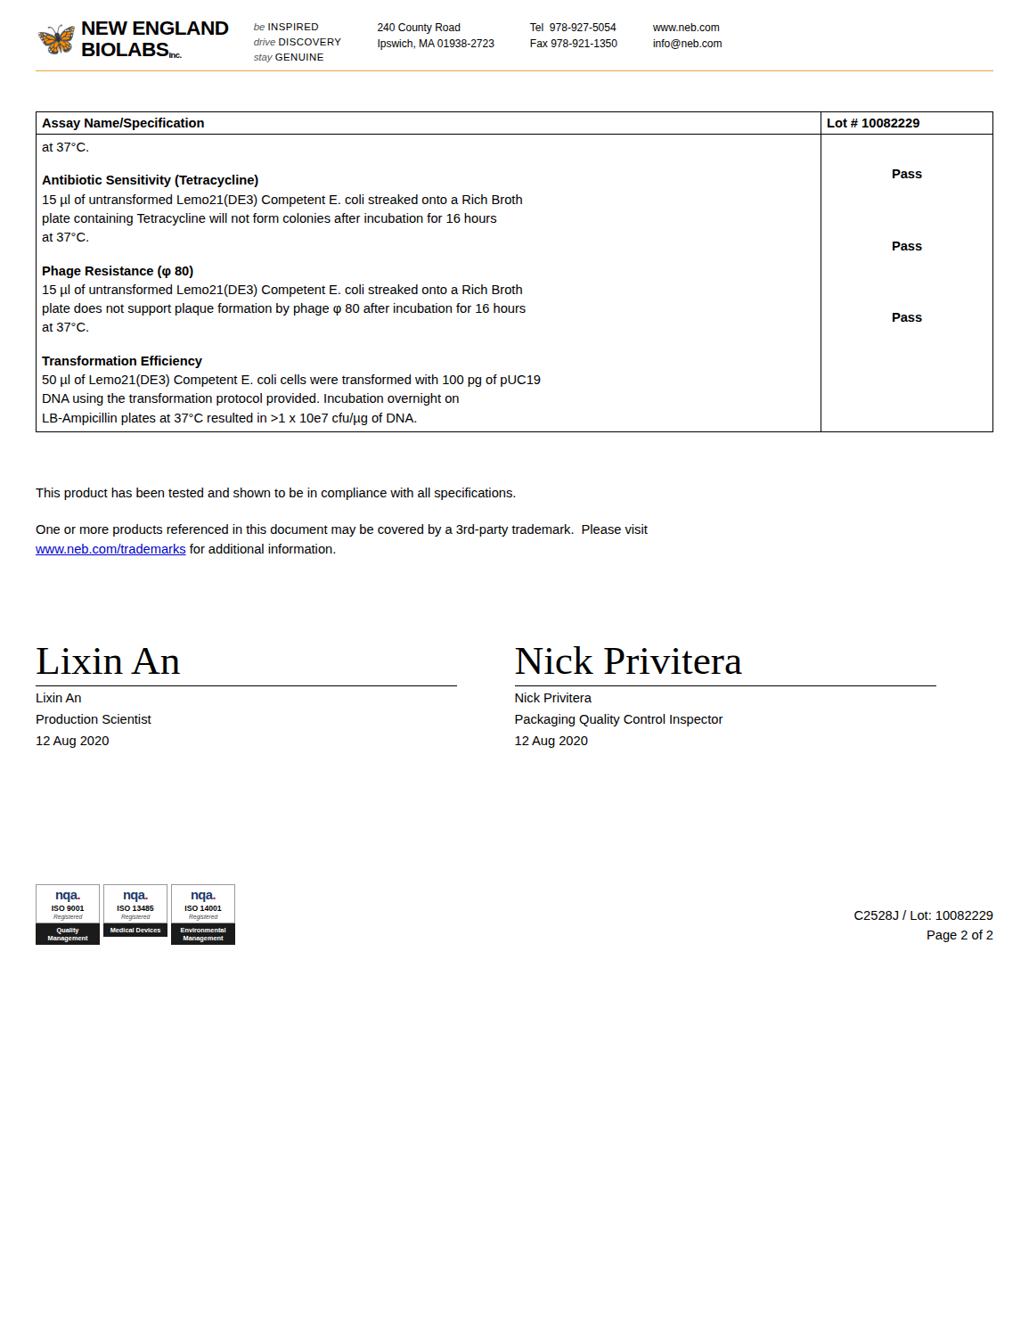🦋
NEW ENGLAND
BIOLABSInc.
be INSPIRED
drive DISCOVERY
stay GENUINE
240 County Road
Ipswich, MA 01938-2723
Tel 978-927-5054
Fax 978-921-1350
www.neb.com
info@neb.com
| Assay Name/Specification | Lot # 10082229 |
| --- | --- |
| at 37°C. Antibiotic Sensitivity (Tetracycline) 15 µl of untransformed Lemo21(DE3) Competent E. coli streaked onto a Rich Broth plate containing Tetracycline will not form colonies after incubation for 16 hours at 37°C. Phage Resistance (φ 80) 15 µl of untransformed Lemo21(DE3) Competent E. coli streaked onto a Rich Broth plate does not support plaque formation by phage φ 80 after incubation for 16 hours at 37°C. Transformation Efficiency 50 µl of Lemo21(DE3) Competent E. coli cells were transformed with 100 pg of pUC19 DNA using the transformation protocol provided. Incubation overnight on LB-Ampicillin plates at 37°C resulted in >1 x 10e7 cfu/µg of DNA. | Pass Pass Pass |
This product has been tested and shown to be in compliance with all specifications.
One or more products referenced in this document may be covered by a 3rd-party trademark. Please visit
www.neb.com/trademarks for additional information.
| Lixin An Lixin An Production Scientist 12 Aug 2020 | Nick Privitera Nick Privitera Packaging Quality Control Inspector 12 Aug 2020 |
nqa.
ISO 9001
Registered
Quality
Management
nqa.
ISO 13485
Registered
Medical Devices
nqa.
ISO 14001
Registered
Environmental
Management
C2528J / Lot: 10082229
Page 2 of 2